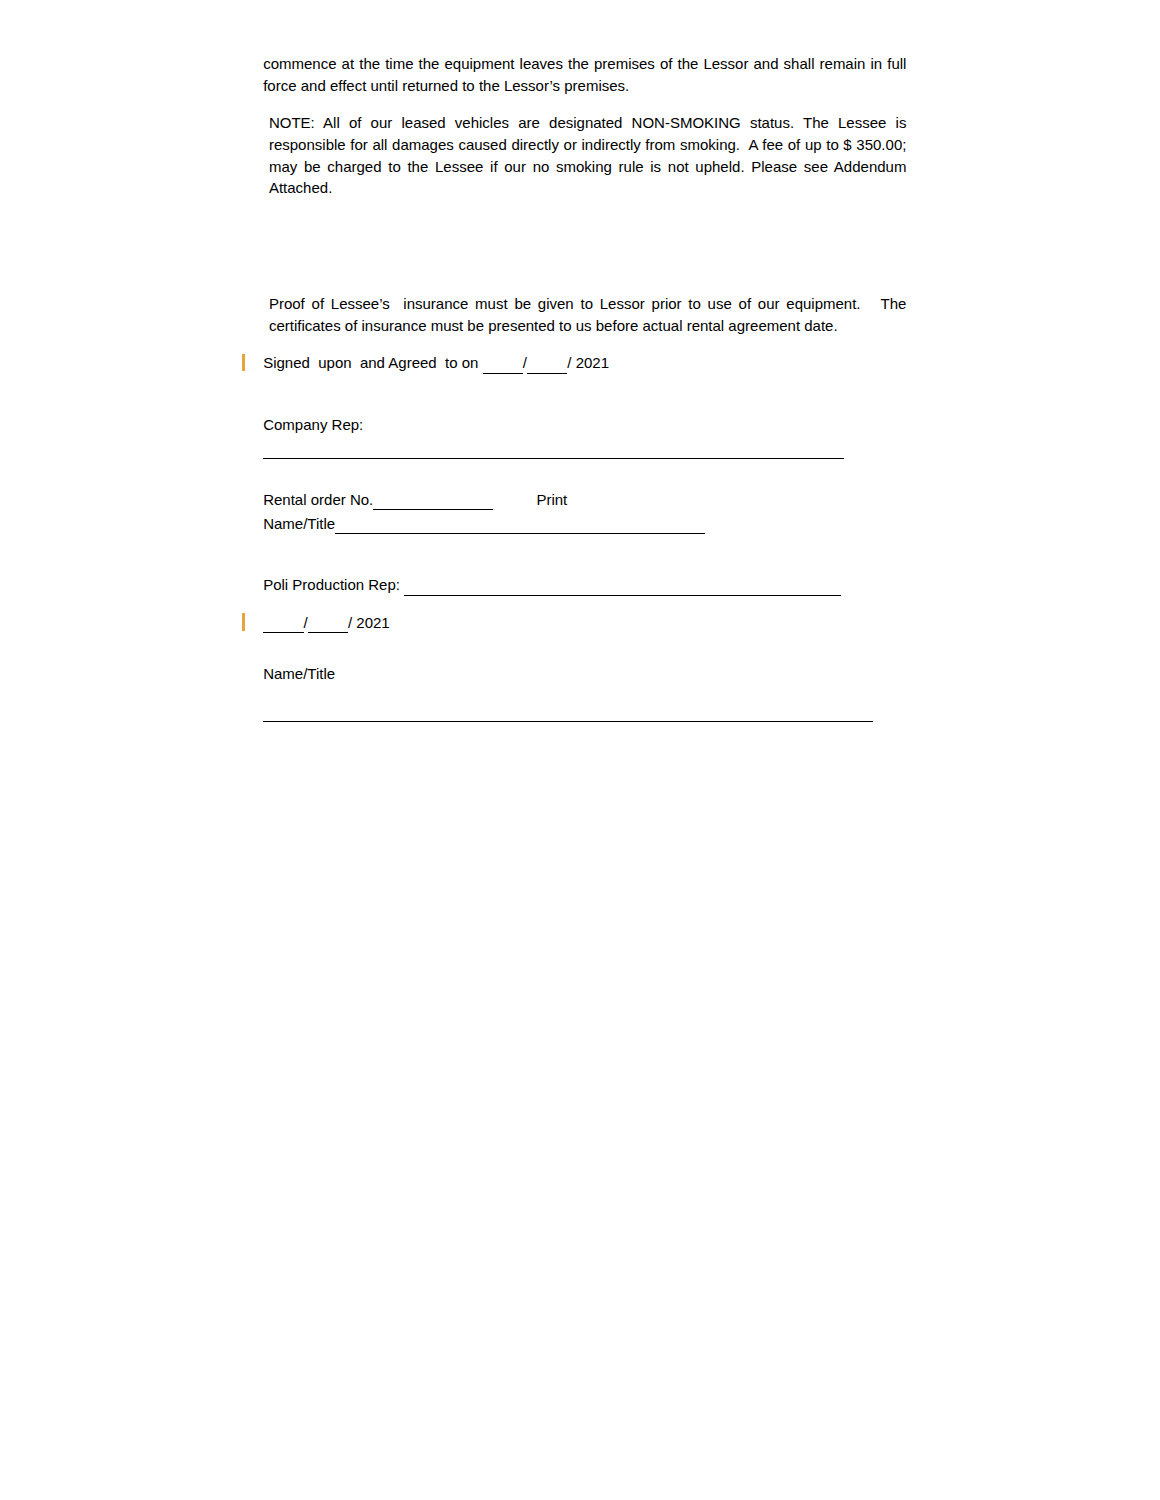commence at the time the equipment leaves the premises of the Lessor and shall remain in full force and effect until returned to the Lessor’s premises.
NOTE: All of our leased vehicles are designated NON-SMOKING status. The Lessee is responsible for all damages caused directly or indirectly from smoking. A fee of up to $ 350.00; may be charged to the Lessee if our no smoking rule is not upheld. Please see Addendum Attached.
Proof of Lessee’s insurance must be given to Lessor prior to use of our equipment. The certificates of insurance must be presented to us before actual rental agreement date.
Signed upon and Agreed to on / / 2021
Company Rep:
Rental order No. Print
Name/Title
Poli Production Rep:
/ / 2021
Name/Title